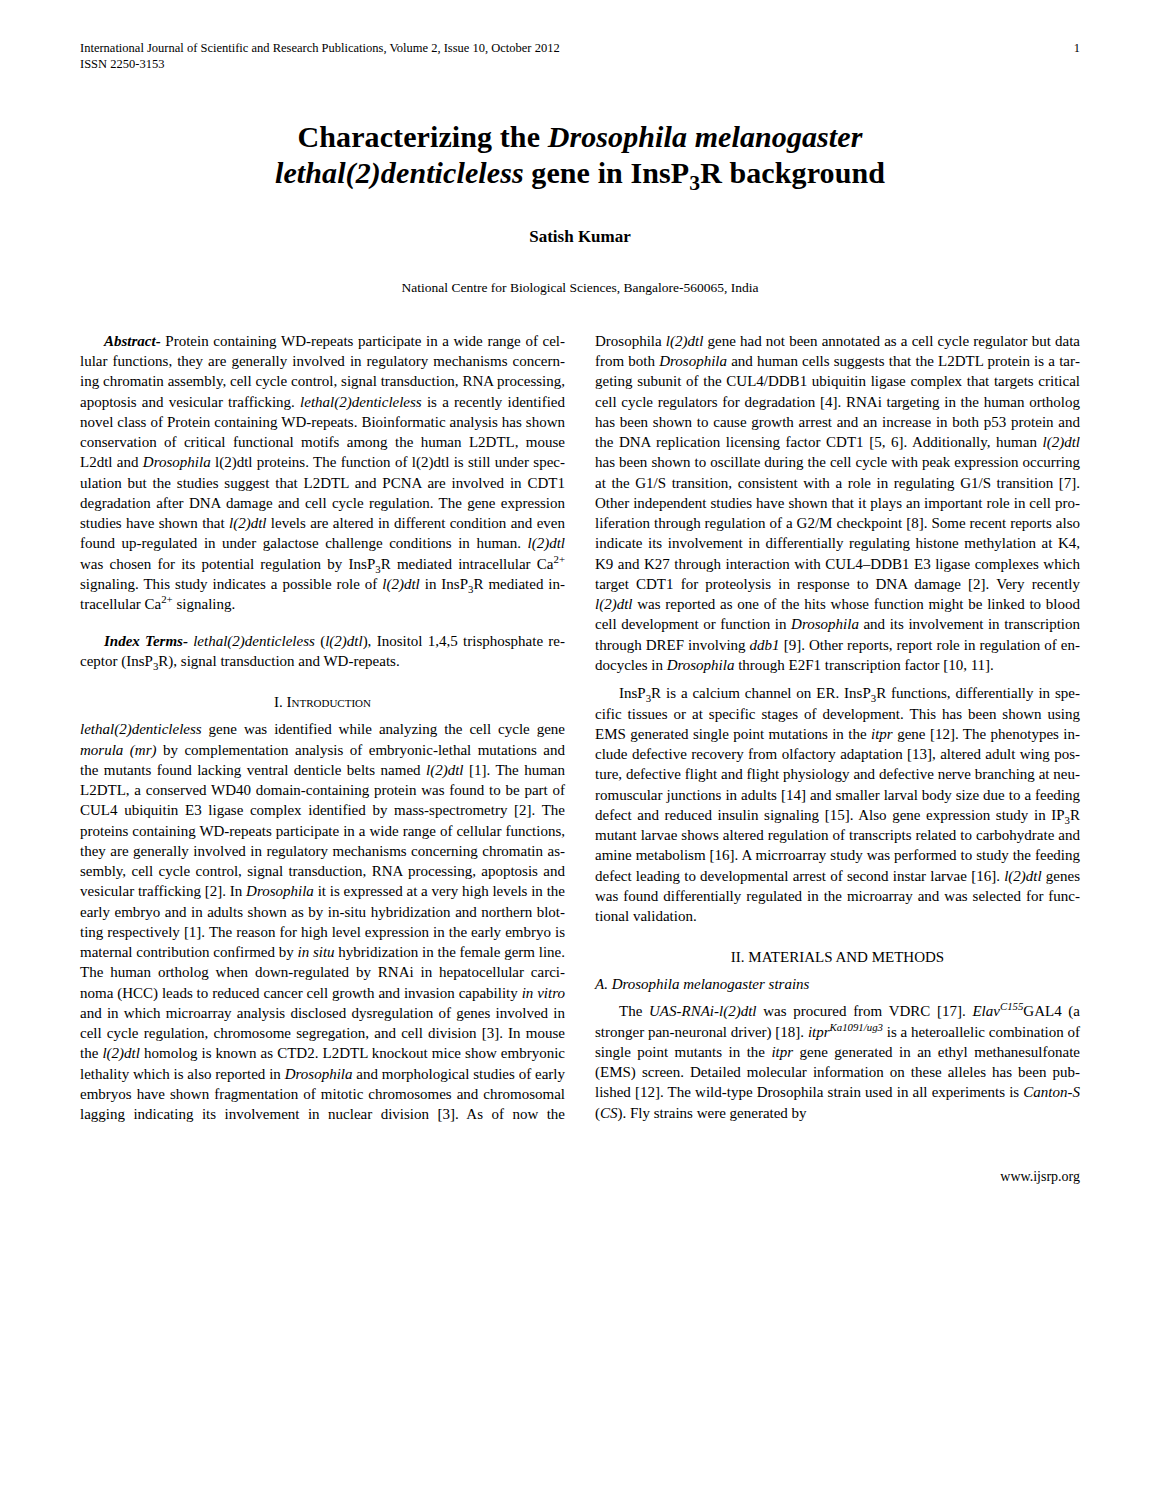International Journal of Scientific and Research Publications, Volume 2, Issue 10, October 2012 ISSN 2250-3153 1
Characterizing the Drosophila melanogaster
lethal(2)denticleless gene in InsP3R background
Satish Kumar
National Centre for Biological Sciences, Bangalore-560065, India
Abstract- Protein containing WD-repeats participate in a wide range of cellular functions, they are generally involved in regulatory mechanisms concerning chromatin assembly, cell cycle control, signal transduction, RNA processing, apoptosis and vesicular trafficking. lethal(2)denticleless is a recently identified novel class of Protein containing WD-repeats. Bioinformatic analysis has shown conservation of critical functional motifs among the human L2DTL, mouse L2dtl and Drosophila l(2)dtl proteins. The function of l(2)dtl is still under speculation but the studies suggest that L2DTL and PCNA are involved in CDT1 degradation after DNA damage and cell cycle regulation. The gene expression studies have shown that l(2)dtl levels are altered in different condition and even found up-regulated in under galactose challenge conditions in human. l(2)dtl was chosen for its potential regulation by InsP3R mediated intracellular Ca2+ signaling. This study indicates a possible role of l(2)dtl in InsP3R mediated intracellular Ca2+ signaling.
Index Terms- lethal(2)denticleless (l(2)dtl), Inositol 1,4,5 trisphosphate receptor (InsP3R), signal transduction and WD-repeats.
I. Introduction
lethal(2)denticleless gene was identified while analyzing the cell cycle gene morula (mr) by complementation analysis of embryonic-lethal mutations and the mutants found lacking ventral denticle belts named l(2)dtl [1]. The human L2DTL, a conserved WD40 domain-containing protein was found to be part of CUL4 ubiquitin E3 ligase complex identified by mass-spectrometry [2]. The proteins containing WD-repeats participate in a wide range of cellular functions, they are generally involved in regulatory mechanisms concerning chromatin assembly, cell cycle control, signal transduction, RNA processing, apoptosis and vesicular trafficking [2]. In Drosophila it is expressed at a very high levels in the early embryo and in adults shown as by in-situ hybridization and northern blotting respectively [1]. The reason for high level expression in the early embryo is maternal contribution confirmed by in situ hybridization in the female germ line. The human ortholog when down-regulated by RNAi in hepatocellular carcinoma (HCC) leads to reduced cancer cell growth and invasion capability in vitro and in which microarray analysis disclosed dysregulation of genes involved in cell cycle regulation, chromosome segregation, and cell division [3]. In mouse the l(2)dtl homolog is known as CTD2. L2DTL knockout mice show embryonic lethality which is also reported in Drosophila and morphological studies of early embryos have shown fragmentation of mitotic chromosomes and chromosomal lagging indicating its involvement in nuclear division [3]. As of now the Drosophila l(2)dtl gene had not been annotated as a cell cycle regulator but data from both Drosophila and human cells suggests that the L2DTL protein is a targeting subunit of the CUL4/DDB1 ubiquitin ligase complex that targets critical cell cycle regulators for degradation [4]. RNAi targeting in the human ortholog has been shown to cause growth arrest and an increase in both p53 protein and the DNA replication licensing factor CDT1 [5, 6]. Additionally, human l(2)dtl has been shown to oscillate during the cell cycle with peak expression occurring at the G1/S transition, consistent with a role in regulating G1/S transition [7]. Other independent studies have shown that it plays an important role in cell proliferation through regulation of a G2/M checkpoint [8]. Some recent reports also indicate its involvement in differentially regulating histone methylation at K4, K9 and K27 through interaction with CUL4–DDB1 E3 ligase complexes which target CDT1 for proteolysis in response to DNA damage [2]. Very recently l(2)dtl was reported as one of the hits whose function might be linked to blood cell development or function in Drosophila and its involvement in transcription through DREF involving ddb1 [9]. Other reports, report role in regulation of endocycles in Drosophila through E2F1 transcription factor [10, 11].
InsP3R is a calcium channel on ER. InsP3R functions, differentially in specific tissues or at specific stages of development. This has been shown using EMS generated single point mutations in the itpr gene [12]. The phenotypes include defective recovery from olfactory adaptation [13], altered adult wing posture, defective flight and flight physiology and defective nerve branching at neuromuscular junctions in adults [14] and smaller larval body size due to a feeding defect and reduced insulin signaling [15]. Also gene expression study in IP3R mutant larvae shows altered regulation of transcripts related to carbohydrate and amine metabolism [16]. A micrroarray study was performed to study the feeding defect leading to developmental arrest of second instar larvae [16]. l(2)dtl genes was found differentially regulated in the microarray and was selected for functional validation.
II. MATERIALS AND METHODS
A. Drosophila melanogaster strains
The UAS-RNAi-l(2)dtl was procured from VDRC [17]. ElavC155 GAL4 (a stronger pan-neuronal driver) [18]. itprKa1091/ug3 is a heteroallelic combination of single point mutants in the itpr gene generated in an ethyl methanesulfonate (EMS) screen. Detailed molecular information on these alleles has been published [12]. The wild-type Drosophila strain used in all experiments is Canton-S (CS). Fly strains were generated by
www.ijsrp.org